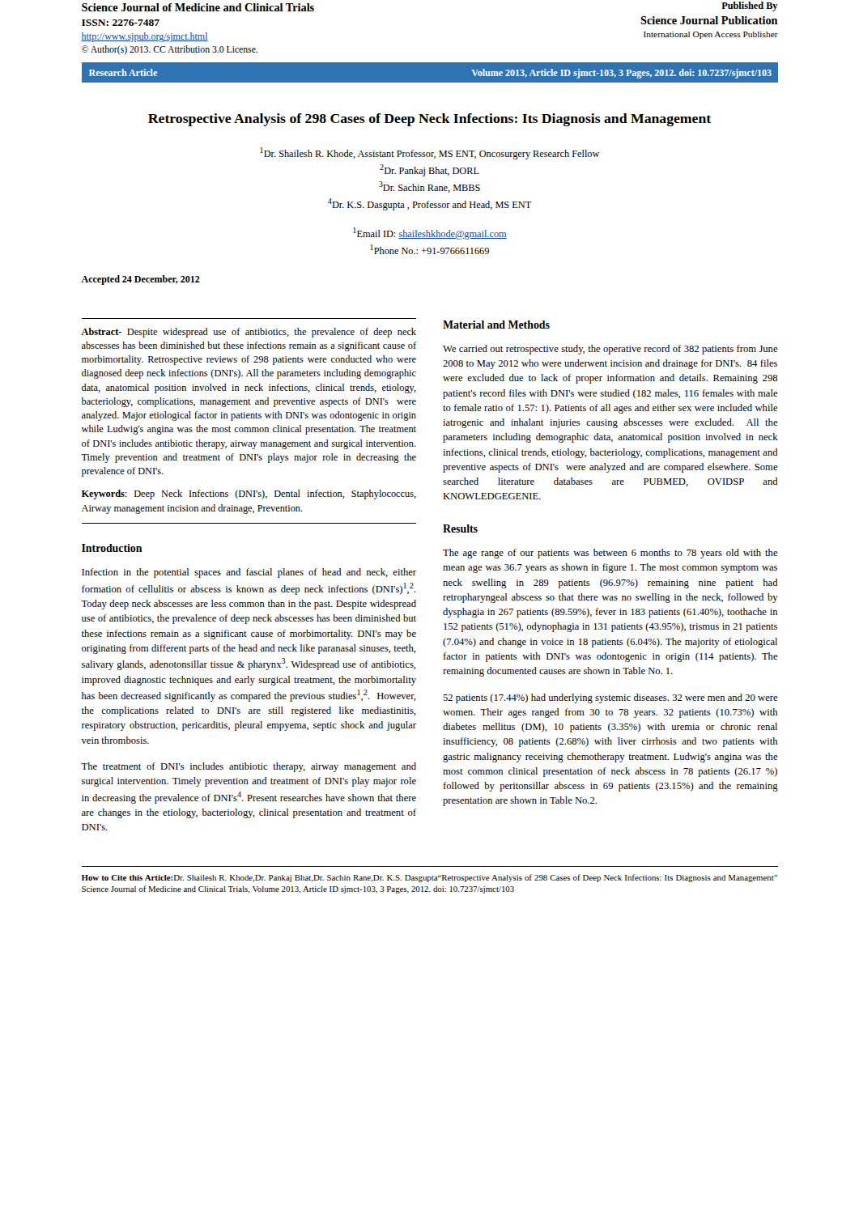Science Journal of Medicine and Clinical Trials
ISSN: 2276-7487
http://www.sjpub.org/sjmct.html
© Author(s) 2013. CC Attribution 3.0 License.
Published By
Science Journal Publication
International Open Access Publisher
Research Article Volume 2013, Article ID sjmct-103, 3 Pages, 2012. doi: 10.7237/sjmct/103
Retrospective Analysis of 298 Cases of Deep Neck Infections: Its Diagnosis and Management
1Dr. Shailesh R. Khode, Assistant Professor, MS ENT, Oncosurgery Research Fellow
2Dr. Pankaj Bhat, DORL
3Dr. Sachin Rane, MBBS
4Dr. K.S. Dasgupta , Professor and Head, MS ENT
1Email ID: shaileshkhode@gmail.com
1Phone No.: +91-9766611669
Accepted 24 December, 2012
Abstract- Despite widespread use of antibiotics, the prevalence of deep neck abscesses has been diminished but these infections remain as a significant cause of morbimortality. Retrospective reviews of 298 patients were conducted who were diagnosed deep neck infections (DNI's). All the parameters including demographic data, anatomical position involved in neck infections, clinical trends, etiology, bacteriology, complications, management and preventive aspects of DNI's were analyzed. Major etiological factor in patients with DNI's was odontogenic in origin while Ludwig's angina was the most common clinical presentation. The treatment of DNI's includes antibiotic therapy, airway management and surgical intervention. Timely prevention and treatment of DNI's plays major role in decreasing the prevalence of DNI's.
Keywords: Deep Neck Infections (DNI's), Dental infection, Staphylococcus, Airway management incision and drainage, Prevention.
Introduction
Infection in the potential spaces and fascial planes of head and neck, either formation of cellulitis or abscess is known as deep neck infections (DNI's)1,2. Today deep neck abscesses are less common than in the past. Despite widespread use of antibiotics, the prevalence of deep neck abscesses has been diminished but these infections remain as a significant cause of morbimortality. DNI's may be originating from different parts of the head and neck like paranasal sinuses, teeth, salivary glands, adenotonsillar tissue & pharynx3. Widespread use of antibiotics, improved diagnostic techniques and early surgical treatment, the morbimortality has been decreased significantly as compared the previous studies1,2. However, the complications related to DNI's are still registered like mediastinitis, respiratory obstruction, pericarditis, pleural empyema, septic shock and jugular vein thrombosis.
The treatment of DNI's includes antibiotic therapy, airway management and surgical intervention. Timely prevention and treatment of DNI's play major role in decreasing the prevalence of DNI's4. Present researches have shown that there are changes in the etiology, bacteriology, clinical presentation and treatment of DNI's.
Material and Methods
We carried out retrospective study, the operative record of 382 patients from June 2008 to May 2012 who were underwent incision and drainage for DNI's. 84 files were excluded due to lack of proper information and details. Remaining 298 patient's record files with DNI's were studied (182 males, 116 females with male to female ratio of 1.57: 1). Patients of all ages and either sex were included while iatrogenic and inhalant injuries causing abscesses were excluded. All the parameters including demographic data, anatomical position involved in neck infections, clinical trends, etiology, bacteriology, complications, management and preventive aspects of DNI's were analyzed and are compared elsewhere. Some searched literature databases are PUBMED, OVIDSP and KNOWLEDGEGENIE.
Results
The age range of our patients was between 6 months to 78 years old with the mean age was 36.7 years as shown in figure 1. The most common symptom was neck swelling in 289 patients (96.97%) remaining nine patient had retropharyngeal abscess so that there was no swelling in the neck, followed by dysphagia in 267 patients (89.59%), fever in 183 patients (61.40%), toothache in 152 patients (51%), odynophagia in 131 patients (43.95%), trismus in 21 patients (7.04%) and change in voice in 18 patients (6.04%). The majority of etiological factor in patients with DNI's was odontogenic in origin (114 patients). The remaining documented causes are shown in Table No. 1.
52 patients (17.44%) had underlying systemic diseases. 32 were men and 20 were women. Their ages ranged from 30 to 78 years. 32 patients (10.73%) with diabetes mellitus (DM), 10 patients (3.35%) with uremia or chronic renal insufficiency, 08 patients (2.68%) with liver cirrhosis and two patients with gastric malignancy receiving chemotherapy treatment. Ludwig's angina was the most common clinical presentation of neck abscess in 78 patients (26.17 %) followed by peritonsillar abscess in 69 patients (23.15%) and the remaining presentation are shown in Table No.2.
How to Cite this Article: Dr. Shailesh R. Khode,Dr. Pankaj Bhat,Dr. Sachin Rane,Dr. K.S. Dasgupta“Retrospective Analysis of 298 Cases of Deep Neck Infections: Its Diagnosis and Management” Science Journal of Medicine and Clinical Trials, Volume 2013, Article ID sjmct-103, 3 Pages, 2012. doi: 10.7237/sjmct/103